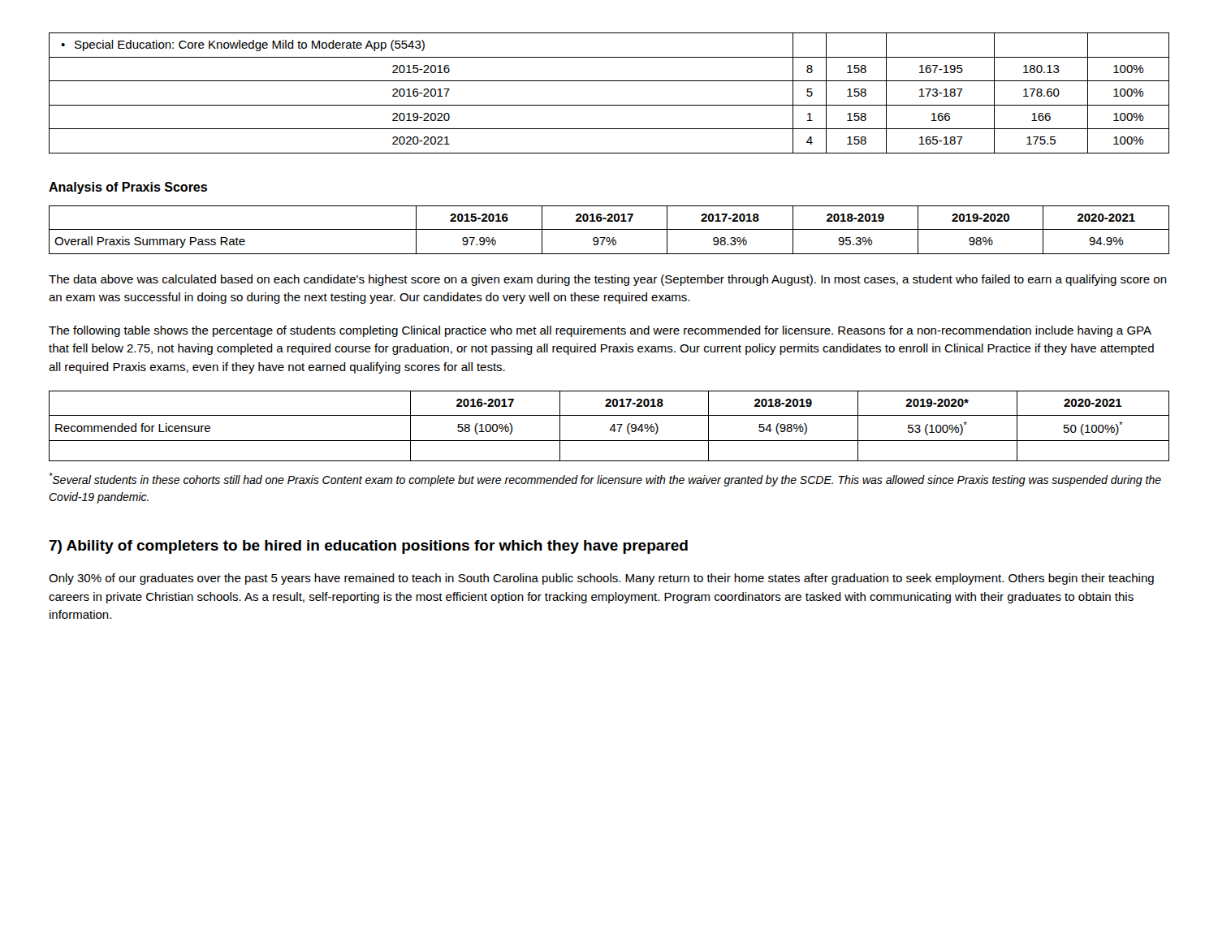| Special Education: Core Knowledge Mild to Moderate App (5543) | | | | | |
| 2015-2016 | 8 | 158 | 167-195 | 180.13 | 100% |
| 2016-2017 | 5 | 158 | 173-187 | 178.60 | 100% |
| 2019-2020 | 1 | 158 | 166 | 166 | 100% |
| 2020-2021 | 4 | 158 | 165-187 | 175.5 | 100% |
Analysis of Praxis Scores
| | 2015-2016 | 2016-2017 | 2017-2018 | 2018-2019 | 2019-2020 | 2020-2021 |
| --- | --- | --- | --- | --- | --- | --- |
| Overall Praxis Summary Pass Rate | 97.9% | 97% | 98.3% | 95.3% | 98% | 94.9% |
The data above was calculated based on each candidate's highest score on a given exam during the testing year (September through August). In most cases, a student who failed to earn a qualifying score on an exam was successful in doing so during the next testing year. Our candidates do very well on these required exams.
The following table shows the percentage of students completing Clinical practice who met all requirements and were recommended for licensure. Reasons for a non-recommendation include having a GPA that fell below 2.75, not having completed a required course for graduation, or not passing all required Praxis exams. Our current policy permits candidates to enroll in Clinical Practice if they have attempted all required Praxis exams, even if they have not earned qualifying scores for all tests.
| | 2016-2017 | 2017-2018 | 2018-2019 | 2019-2020* | 2020-2021 |
| --- | --- | --- | --- | --- | --- |
| Recommended for Licensure | 58 (100%) | 47 (94%) | 54 (98%) | 53 (100%) * | 50 (100%) * |
*Several students in these cohorts still had one Praxis Content exam to complete but were recommended for licensure with the waiver granted by the SCDE. This was allowed since Praxis testing was suspended during the Covid-19 pandemic.
7) Ability of completers to be hired in education positions for which they have prepared
Only 30% of our graduates over the past 5 years have remained to teach in South Carolina public schools. Many return to their home states after graduation to seek employment. Others begin their teaching careers in private Christian schools. As a result, self-reporting is the most efficient option for tracking employment. Program coordinators are tasked with communicating with their graduates to obtain this information.